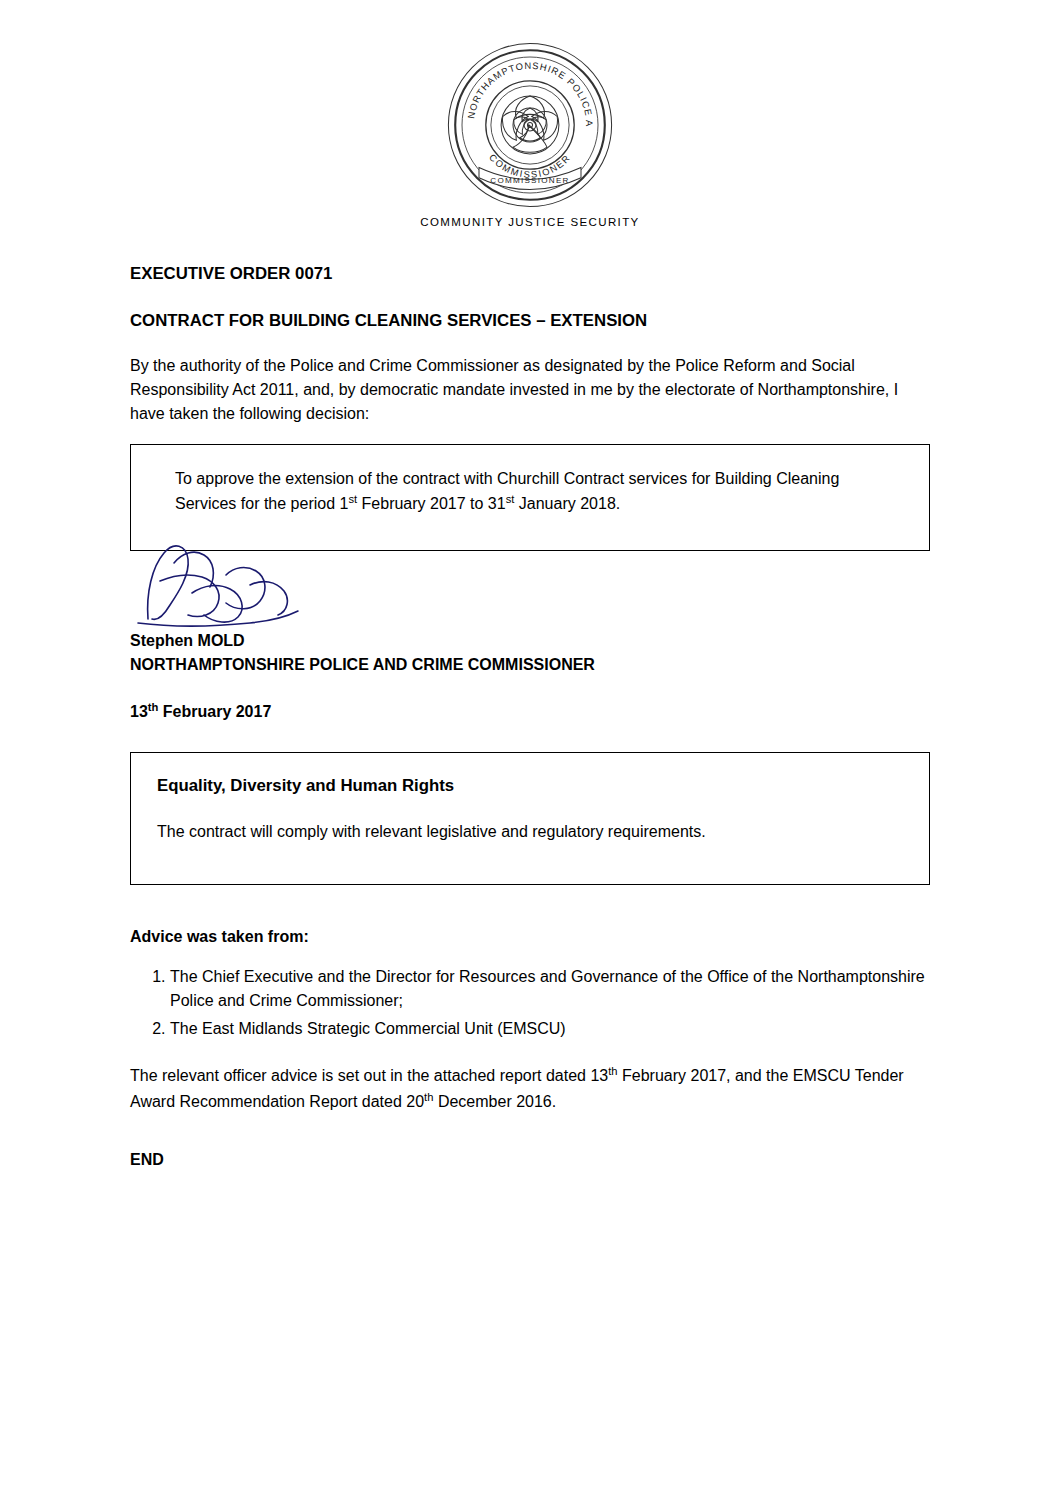OFFICE OF NORTHAMPTONSHIRE POLICE AND CRIME COMMISSIONER COMMISSIONER
COMMUNITY JUSTICE SECURITY
EXECUTIVE ORDER 0071
CONTRACT FOR BUILDING CLEANING SERVICES – EXTENSION
By the authority of the Police and Crime Commissioner as designated by the Police Reform and Social Responsibility Act 2011, and, by democratic mandate invested in me by the electorate of Northamptonshire, I have taken the following decision:
To approve the extension of the contract with Churchill Contract services for Building Cleaning Services for the period 1st February 2017 to 31st January 2018.
Stephen MOLD
NORTHAMPTONSHIRE POLICE AND CRIME COMMISSIONER
13th February 2017
Equality, Diversity and Human Rights
The contract will comply with relevant legislative and regulatory requirements.
Advice was taken from:
The Chief Executive and the Director for Resources and Governance of the Office of the Northamptonshire Police and Crime Commissioner;
The East Midlands Strategic Commercial Unit (EMSCU)
The relevant officer advice is set out in the attached report dated 13th February 2017, and the EMSCU Tender Award Recommendation Report dated 20th December 2016.
END